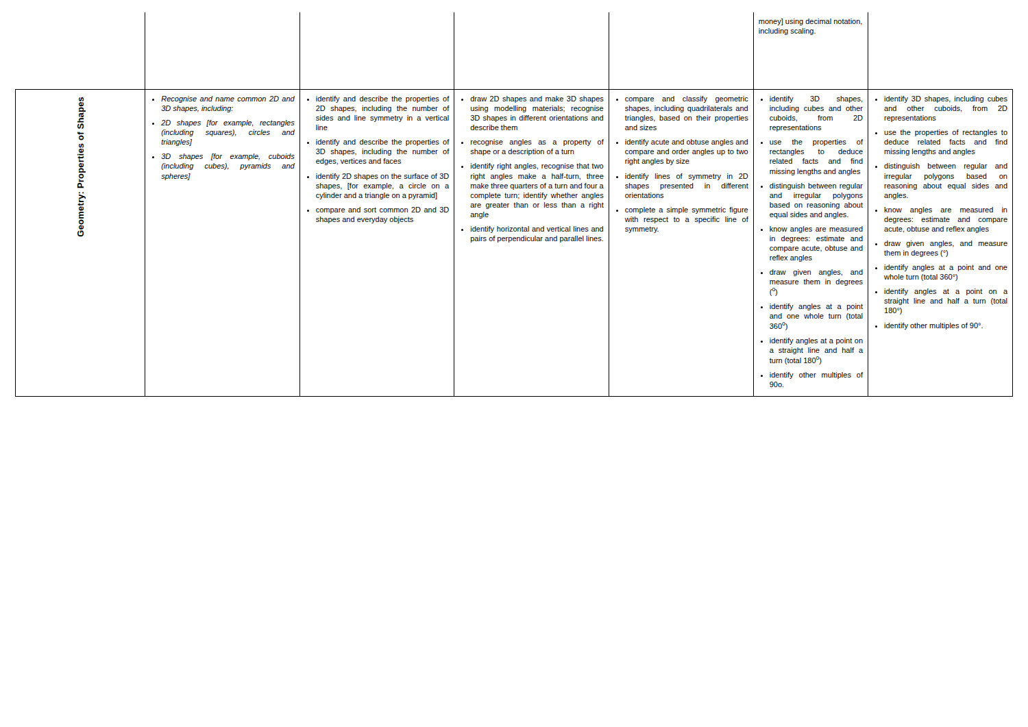| | | | | | money] using decimal notation, including scaling. | |
| Geometry: Properties of Shapes | Recognise and name common 2D and 3D shapes, including: 2D shapes [for example, rectangles (including squares), circles and triangles] 3D shapes [for example, cuboids (including cubes), pyramids and spheres] | identify and describe the properties of 2D shapes, including the number of sides and line symmetry in a vertical line identify and describe the properties of 3D shapes, including the number of edges, vertices and faces identify 2D shapes on the surface of 3D shapes, [for example, a circle on a cylinder and a triangle on a pyramid] compare and sort common 2D and 3D shapes and everyday objects | draw 2D shapes and make 3D shapes using modelling materials; recognise 3D shapes in different orientations and describe them recognise angles as a property of shape or a description of a turn identify right angles, recognise that two right angles make a half-turn, three make three quarters of a turn and four a complete turn; identify whether angles are greater than or less than a right angle identify horizontal and vertical lines and pairs of perpendicular and parallel lines. | compare and classify geometric shapes, including quadrilaterals and triangles, based on their properties and sizes identify acute and obtuse angles and compare and order angles up to two right angles by size identify lines of symmetry in 2D shapes presented in different orientations complete a simple symmetric figure with respect to a specific line of symmetry. | identify 3D shapes, including cubes and other cuboids, from 2D representations use the properties of rectangles to deduce related facts and find missing lengths and angles distinguish between regular and irregular polygons based on reasoning about equal sides and angles. know angles are measured in degrees: estimate and compare acute, obtuse and reflex angles draw given angles, and measure them in degrees ( o ) identify angles at a point and one whole turn (total 360 o ) identify angles at a point on a straight line and half a turn (total 180 o ) identify other multiples of 90o. | identify 3D shapes, including cubes and other cuboids, from 2D representations use the properties of rectangles to deduce related facts and find missing lengths and angles distinguish between regular and irregular polygons based on reasoning about equal sides and angles. know angles are measured in degrees: estimate and compare acute, obtuse and reflex angles draw given angles, and measure them in degrees (°) identify angles at a point and one whole turn (total 360°) identify angles at a point on a straight line and half a turn (total 180°) identify other multiples of 90°. |